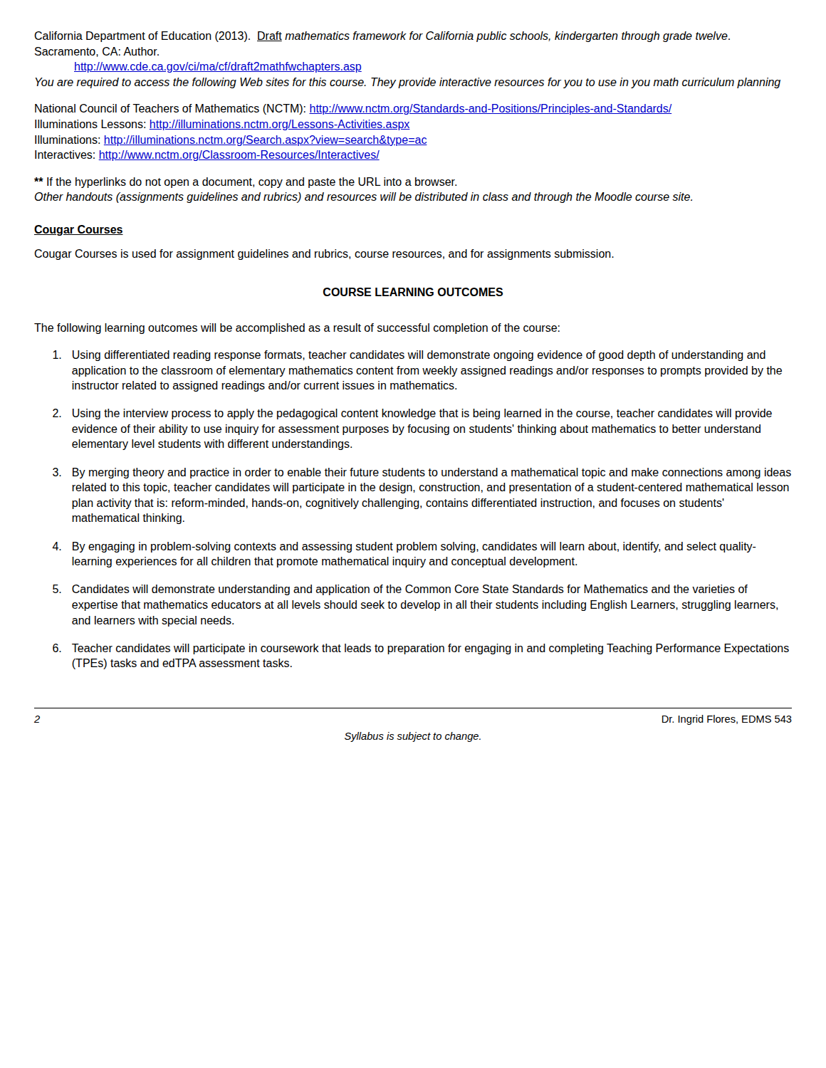California Department of Education (2013). Draft mathematics framework for California public schools, kindergarten through grade twelve. Sacramento, CA: Author.
http://www.cde.ca.gov/ci/ma/cf/draft2mathfwchapters.asp
You are required to access the following Web sites for this course. They provide interactive resources for you to use in you math curriculum planning
National Council of Teachers of Mathematics (NCTM): http://www.nctm.org/Standards-and-Positions/Principles-and-Standards/
Illuminations Lessons: http://illuminations.nctm.org/Lessons-Activities.aspx
Illuminations: http://illuminations.nctm.org/Search.aspx?view=search&type=ac
Interactives: http://www.nctm.org/Classroom-Resources/Interactives/
** If the hyperlinks do not open a document, copy and paste the URL into a browser.
Other handouts (assignments guidelines and rubrics) and resources will be distributed in class and through the Moodle course site.
Cougar Courses
Cougar Courses is used for assignment guidelines and rubrics, course resources, and for assignments submission.
COURSE LEARNING OUTCOMES
The following learning outcomes will be accomplished as a result of successful completion of the course:
Using differentiated reading response formats, teacher candidates will demonstrate ongoing evidence of good depth of understanding and application to the classroom of elementary mathematics content from weekly assigned readings and/or responses to prompts provided by the instructor related to assigned readings and/or current issues in mathematics.
Using the interview process to apply the pedagogical content knowledge that is being learned in the course, teacher candidates will provide evidence of their ability to use inquiry for assessment purposes by focusing on students' thinking about mathematics to better understand elementary level students with different understandings.
By merging theory and practice in order to enable their future students to understand a mathematical topic and make connections among ideas related to this topic, teacher candidates will participate in the design, construction, and presentation of a student-centered mathematical lesson plan activity that is: reform-minded, hands-on, cognitively challenging, contains differentiated instruction, and focuses on students' mathematical thinking.
By engaging in problem-solving contexts and assessing student problem solving, candidates will learn about, identify, and select quality-learning experiences for all children that promote mathematical inquiry and conceptual development.
Candidates will demonstrate understanding and application of the Common Core State Standards for Mathematics and the varieties of expertise that mathematics educators at all levels should seek to develop in all their students including English Learners, struggling learners, and learners with special needs.
Teacher candidates will participate in coursework that leads to preparation for engaging in and completing Teaching Performance Expectations (TPEs) tasks and edTPA assessment tasks.
2 Dr. Ingrid Flores, EDMS 543
Syllabus is subject to change.